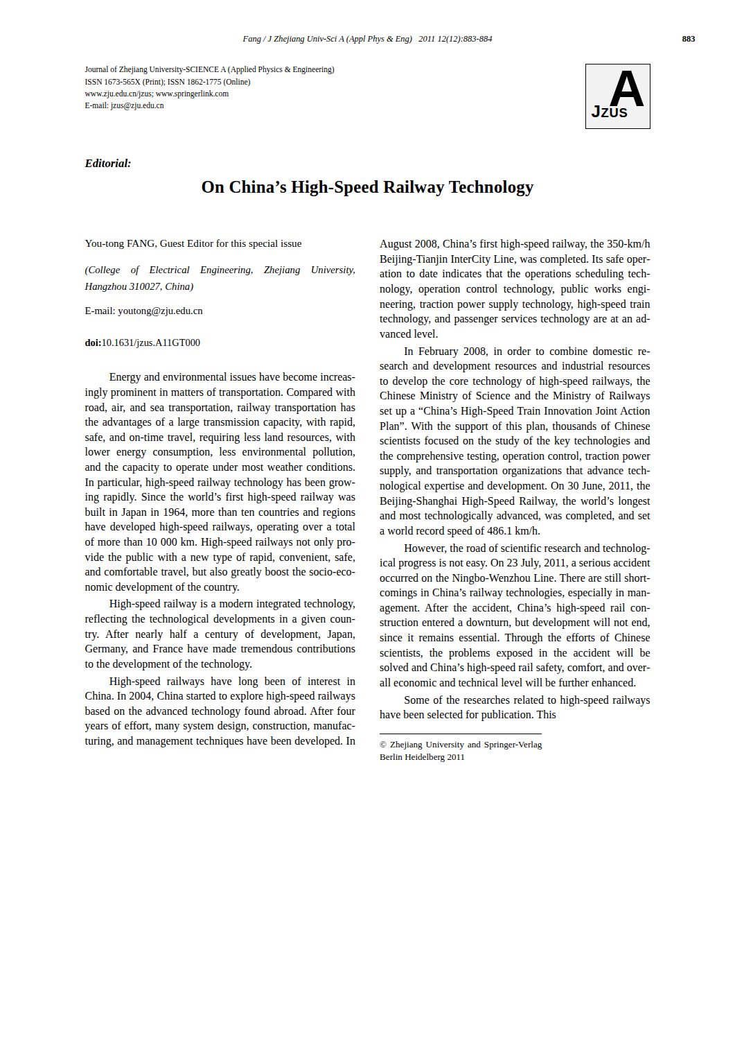Fang / J Zhejiang Univ-Sci A (Appl Phys & Eng) 2011 12(12):883-884 883
Journal of Zhejiang University-SCIENCE A (Applied Physics & Engineering)
ISSN 1673-565X (Print); ISSN 1862-1775 (Online)
www.zju.edu.cn/jzus; www.springerlink.com
E-mail: jzus@zju.edu.cn
A JZUS
Editorial:
On China’s High-Speed Railway Technology
You-tong FANG, Guest Editor for this special issue
(College of Electrical Engineering, Zhejiang University, Hangzhou 310027, China)
E-mail: youtong@zju.edu.cn
doi: 10.1631/jzus.A11GT000
Energy and environmental issues have become increasingly prominent in matters of transportation. Compared with road, air, and sea transportation, railway transportation has the advantages of a large transmission capacity, with rapid, safe, and on-time travel, requiring less land resources, with lower energy consumption, less environmental pollution, and the capacity to operate under most weather conditions. In particular, high-speed railway technology has been growing rapidly. Since the world’s first high-speed railway was built in Japan in 1964, more than ten countries and regions have developed high-speed railways, operating over a total of more than 10 000 km. High-speed railways not only provide the public with a new type of rapid, convenient, safe, and comfortable travel, but also greatly boost the socio-economic development of the country.
High-speed railway is a modern integrated technology, reflecting the technological developments in a given country. After nearly half a century of development, Japan, Germany, and France have made tremendous contributions to the development of the technology.
High-speed railways have long been of interest in China. In 2004, China started to explore high-speed railways based on the advanced technology found abroad. After four years of effort, many system design, construction, manufacturing, and management techniques have been developed. In August 2008, China’s first high-speed railway, the 350-km/h Beijing-Tianjin InterCity Line, was completed. Its safe operation to date indicates that the operations scheduling technology, operation control technology, public works engineering, traction power supply technology, high-speed train technology, and passenger services technology are at an advanced level.
In February 2008, in order to combine domestic research and development resources and industrial resources to develop the core technology of high-speed railways, the Chinese Ministry of Science and the Ministry of Railways set up a “China’s High-Speed Train Innovation Joint Action Plan”. With the support of this plan, thousands of Chinese scientists focused on the study of the key technologies and the comprehensive testing, operation control, traction power supply, and transportation organizations that advance technological expertise and development. On 30 June, 2011, the Beijing-Shanghai High-Speed Railway, the world’s longest and most technologically advanced, was completed, and set a world record speed of 486.1 km/h.
However, the road of scientific research and technological progress is not easy. On 23 July, 2011, a serious accident occurred on the Ningbo-Wenzhou Line. There are still shortcomings in China’s railway technologies, especially in management. After the accident, China’s high-speed rail construction entered a downturn, but development will not end, since it remains essential. Through the efforts of Chinese scientists, the problems exposed in the accident will be solved and China’s high-speed rail safety, comfort, and overall economic and technical level will be further enhanced.
Some of the researches related to high-speed railways have been selected for publication. This
© Zhejiang University and Springer-Verlag Berlin Heidelberg 2011